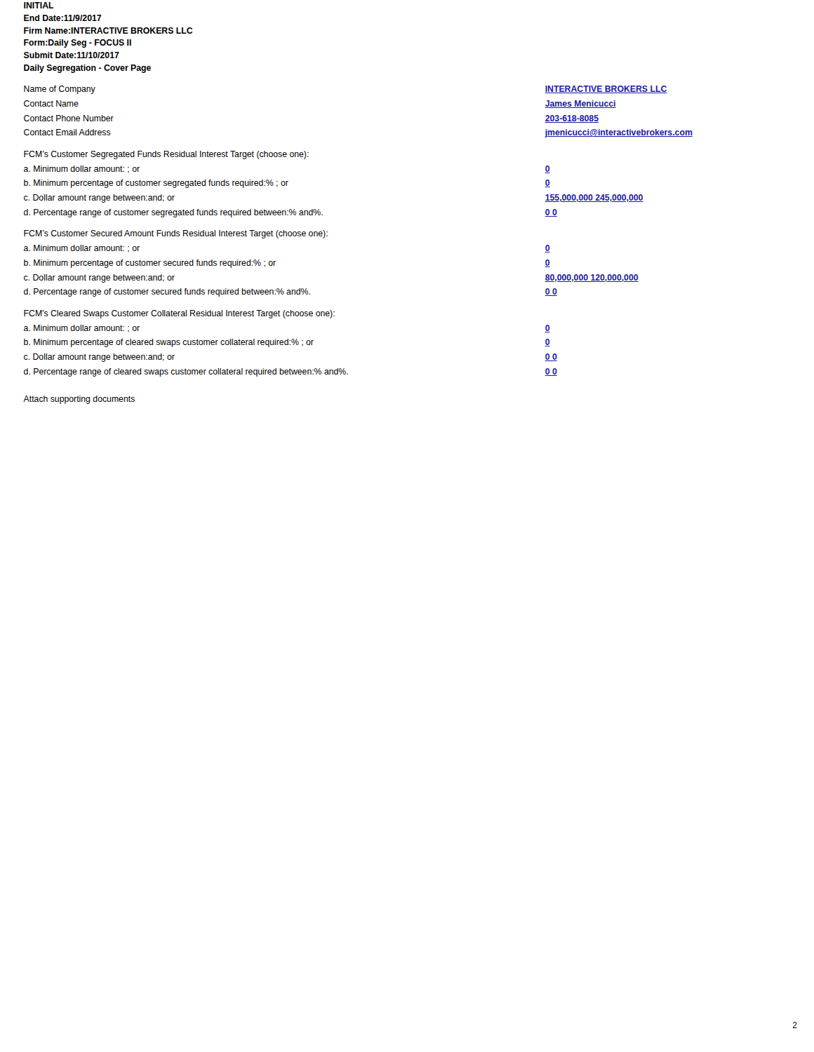INITIAL
End Date:11/9/2017
Firm Name:INTERACTIVE BROKERS LLC
Form:Daily Seg - FOCUS II
Submit Date:11/10/2017
Daily Segregation - Cover Page
| Name of Company | INTERACTIVE BROKERS LLC |
| Contact Name | James Menicucci |
| Contact Phone Number | 203-618-8085 |
| Contact Email Address | jmenicucci@interactivebrokers.com |
FCM’s Customer Segregated Funds Residual Interest Target (choose one):
| a. Minimum dollar amount: ; or | 0 |
| b. Minimum percentage of customer segregated funds required:% ; or | 0 |
| c. Dollar amount range between:and; or | 155,000,000 245,000,000 |
| d. Percentage range of customer segregated funds required between:% and%. | 0 0 |
FCM’s Customer Secured Amount Funds Residual Interest Target (choose one):
| a. Minimum dollar amount: ; or | 0 |
| b. Minimum percentage of customer secured funds required:% ; or | 0 |
| c. Dollar amount range between:and; or | 80,000,000 120,000,000 |
| d. Percentage range of customer secured funds required between:% and%. | 0 0 |
FCM's Cleared Swaps Customer Collateral Residual Interest Target (choose one):
| a. Minimum dollar amount: ; or | 0 |
| b. Minimum percentage of cleared swaps customer collateral required:% ; or | 0 |
| c. Dollar amount range between:and; or | 0 0 |
| d. Percentage range of cleared swaps customer collateral required between:% and%. | 0 0 |
Attach supporting documents
2